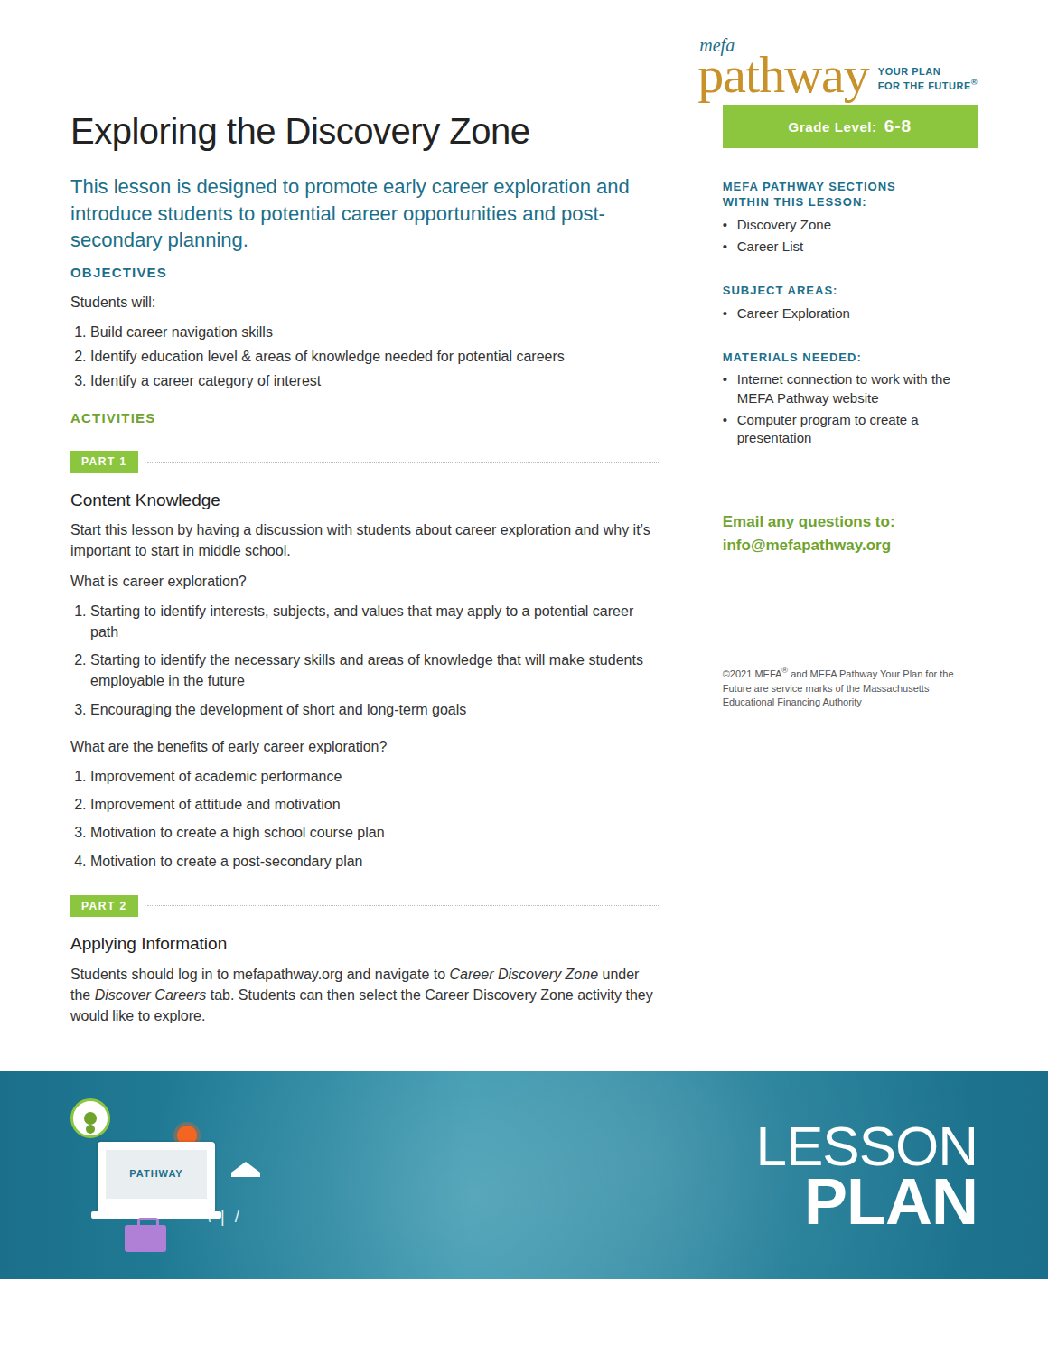mefa pathway
Your Plan
for the Future®
Exploring the Discovery Zone
This lesson is designed to promote early career exploration and introduce students to potential career opportunities and post-secondary planning.
Objectives
Students will:
Build career navigation skills
Identify education level & areas of knowledge needed for potential careers
Identify a career category of interest
Activities
PART 1
Content Knowledge
Start this lesson by having a discussion with students about career exploration and why it’s important to start in middle school.
What is career exploration?
Starting to identify interests, subjects, and values that may apply to a potential career path
Starting to identify the necessary skills and areas of knowledge that will make students employable in the future
Encouraging the development of short and long-term goals
What are the benefits of early career exploration?
Improvement of academic performance
Improvement of attitude and motivation
Motivation to create a high school course plan
Motivation to create a post-secondary plan
PART 2
Applying Information
Students should log in to mefapathway.org and navigate to Career Discovery Zone under the Discover Careers tab. Students can then select the Career Discovery Zone activity they would like to explore.
Grade Level:6-8
MEFA Pathway Sections
Within This Lesson:
Discovery Zone
Career List
Subject Areas:
Career Exploration
Materials Needed:
Internet connection to work with the MEFA Pathway website
Computer program to create a presentation
Email any questions to:
info@mefapathway.org
©2021 MEFA® and MEFA Pathway Your Plan for the Future are service marks of the Massachusetts Educational Financing Authority
PATHWAY
\ | /
LESSON PLAN